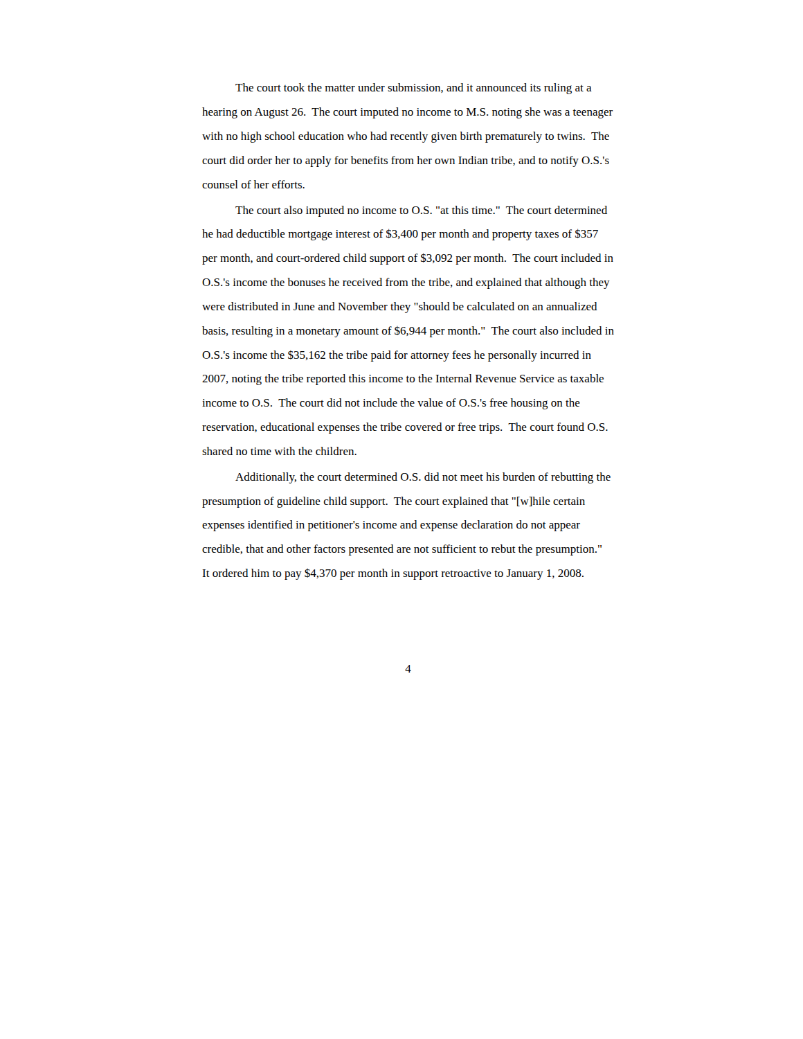The court took the matter under submission, and it announced its ruling at a hearing on August 26. The court imputed no income to M.S. noting she was a teenager with no high school education who had recently given birth prematurely to twins. The court did order her to apply for benefits from her own Indian tribe, and to notify O.S.'s counsel of her efforts.
The court also imputed no income to O.S. "at this time." The court determined he had deductible mortgage interest of $3,400 per month and property taxes of $357 per month, and court-ordered child support of $3,092 per month. The court included in O.S.'s income the bonuses he received from the tribe, and explained that although they were distributed in June and November they "should be calculated on an annualized basis, resulting in a monetary amount of $6,944 per month." The court also included in O.S.'s income the $35,162 the tribe paid for attorney fees he personally incurred in 2007, noting the tribe reported this income to the Internal Revenue Service as taxable income to O.S. The court did not include the value of O.S.'s free housing on the reservation, educational expenses the tribe covered or free trips. The court found O.S. shared no time with the children.
Additionally, the court determined O.S. did not meet his burden of rebutting the presumption of guideline child support. The court explained that "[w]hile certain expenses identified in petitioner's income and expense declaration do not appear credible, that and other factors presented are not sufficient to rebut the presumption." It ordered him to pay $4,370 per month in support retroactive to January 1, 2008.
4